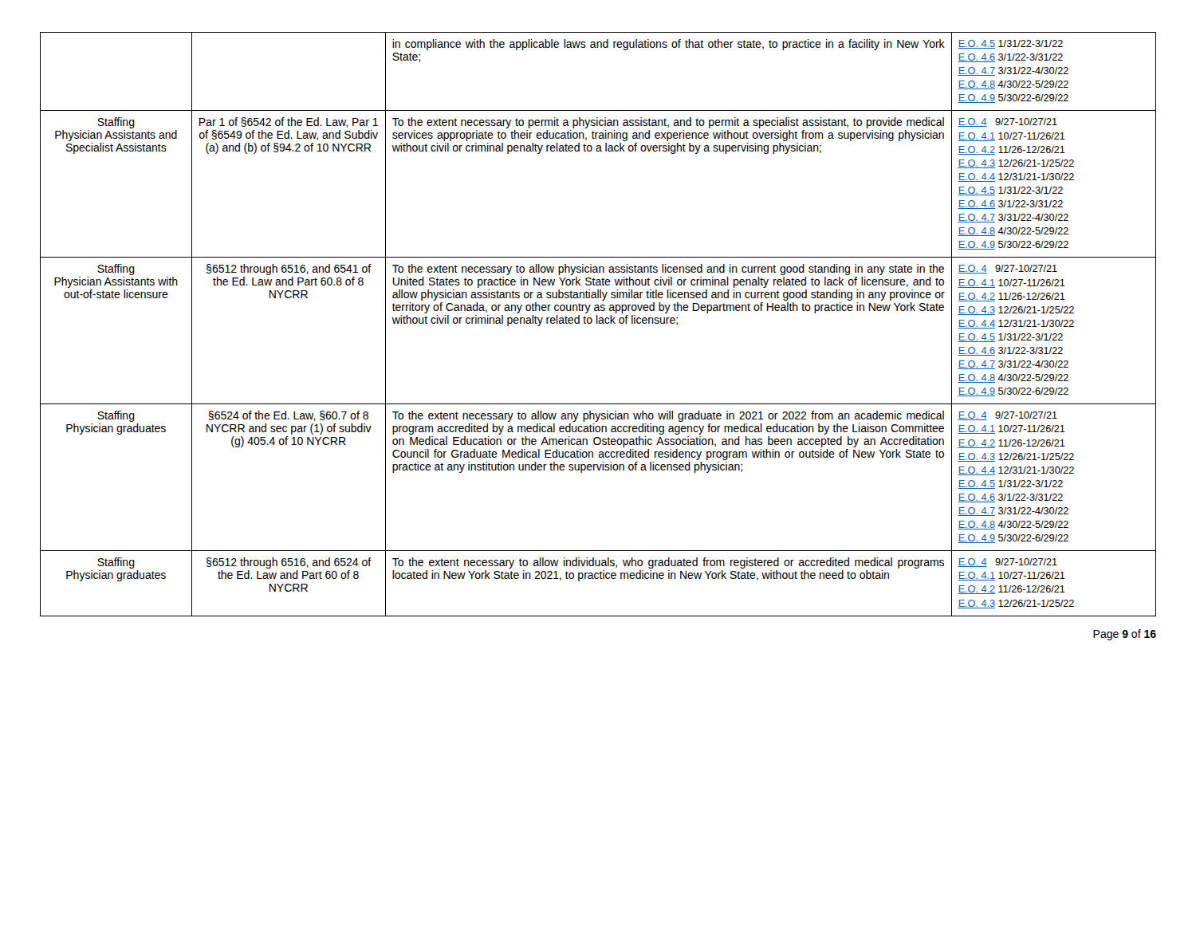| | | in compliance with the applicable laws and regulations of that other state, to practice in a facility in New York State; | E.O. 4.5 1/31/22-3/1/22 E.O. 4.6 3/1/22-3/31/22 E.O. 4.7 3/31/22-4/30/22 E.O. 4.8 4/30/22-5/29/22 E.O. 4.9 5/30/22-6/29/22 |
| Staffing Physician Assistants and Specialist Assistants | Par 1 of §6542 of the Ed. Law, Par 1 of §6549 of the Ed. Law, and Subdiv (a) and (b) of §94.2 of 10 NYCRR | To the extent necessary to permit a physician assistant, and to permit a specialist assistant, to provide medical services appropriate to their education, training and experience without oversight from a supervising physician without civil or criminal penalty related to a lack of oversight by a supervising physician; | E.O. 4 9/27-10/27/21 E.O. 4.1 10/27-11/26/21 E.O. 4.2 11/26-12/26/21 E.O. 4.3 12/26/21-1/25/22 E.O. 4.4 12/31/21-1/30/22 E.O. 4.5 1/31/22-3/1/22 E.O. 4.6 3/1/22-3/31/22 E.O. 4.7 3/31/22-4/30/22 E.O. 4.8 4/30/22-5/29/22 E.O. 4.9 5/30/22-6/29/22 |
| Staffing Physician Assistants with out-of-state licensure | §6512 through 6516, and 6541 of the Ed. Law and Part 60.8 of 8 NYCRR | To the extent necessary to allow physician assistants licensed and in current good standing in any state in the United States to practice in New York State without civil or criminal penalty related to lack of licensure, and to allow physician assistants or a substantially similar title licensed and in current good standing in any province or territory of Canada, or any other country as approved by the Department of Health to practice in New York State without civil or criminal penalty related to lack of licensure; | E.O. 4 9/27-10/27/21 E.O. 4.1 10/27-11/26/21 E.O. 4.2 11/26-12/26/21 E.O. 4.3 12/26/21-1/25/22 E.O. 4.4 12/31/21-1/30/22 E.O. 4.5 1/31/22-3/1/22 E.O. 4.6 3/1/22-3/31/22 E.O. 4.7 3/31/22-4/30/22 E.O. 4.8 4/30/22-5/29/22 E.O. 4.9 5/30/22-6/29/22 |
| Staffing Physician graduates | §6524 of the Ed. Law, §60.7 of 8 NYCRR and sec par (1) of subdiv (g) 405.4 of 10 NYCRR | To the extent necessary to allow any physician who will graduate in 2021 or 2022 from an academic medical program accredited by a medical education accrediting agency for medical education by the Liaison Committee on Medical Education or the American Osteopathic Association, and has been accepted by an Accreditation Council for Graduate Medical Education accredited residency program within or outside of New York State to practice at any institution under the supervision of a licensed physician; | E.O. 4 9/27-10/27/21 E.O. 4.1 10/27-11/26/21 E.O. 4.2 11/26-12/26/21 E.O. 4.3 12/26/21-1/25/22 E.O. 4.4 12/31/21-1/30/22 E.O. 4.5 1/31/22-3/1/22 E.O. 4.6 3/1/22-3/31/22 E.O. 4.7 3/31/22-4/30/22 E.O. 4.8 4/30/22-5/29/22 E.O. 4.9 5/30/22-6/29/22 |
| Staffing Physician graduates | §6512 through 6516, and 6524 of the Ed. Law and Part 60 of 8 NYCRR | To the extent necessary to allow individuals, who graduated from registered or accredited medical programs located in New York State in 2021, to practice medicine in New York State, without the need to obtain | E.O. 4 9/27-10/27/21 E.O. 4.1 10/27-11/26/21 E.O. 4.2 11/26-12/26/21 E.O. 4.3 12/26/21-1/25/22 |
Page 9 of 16